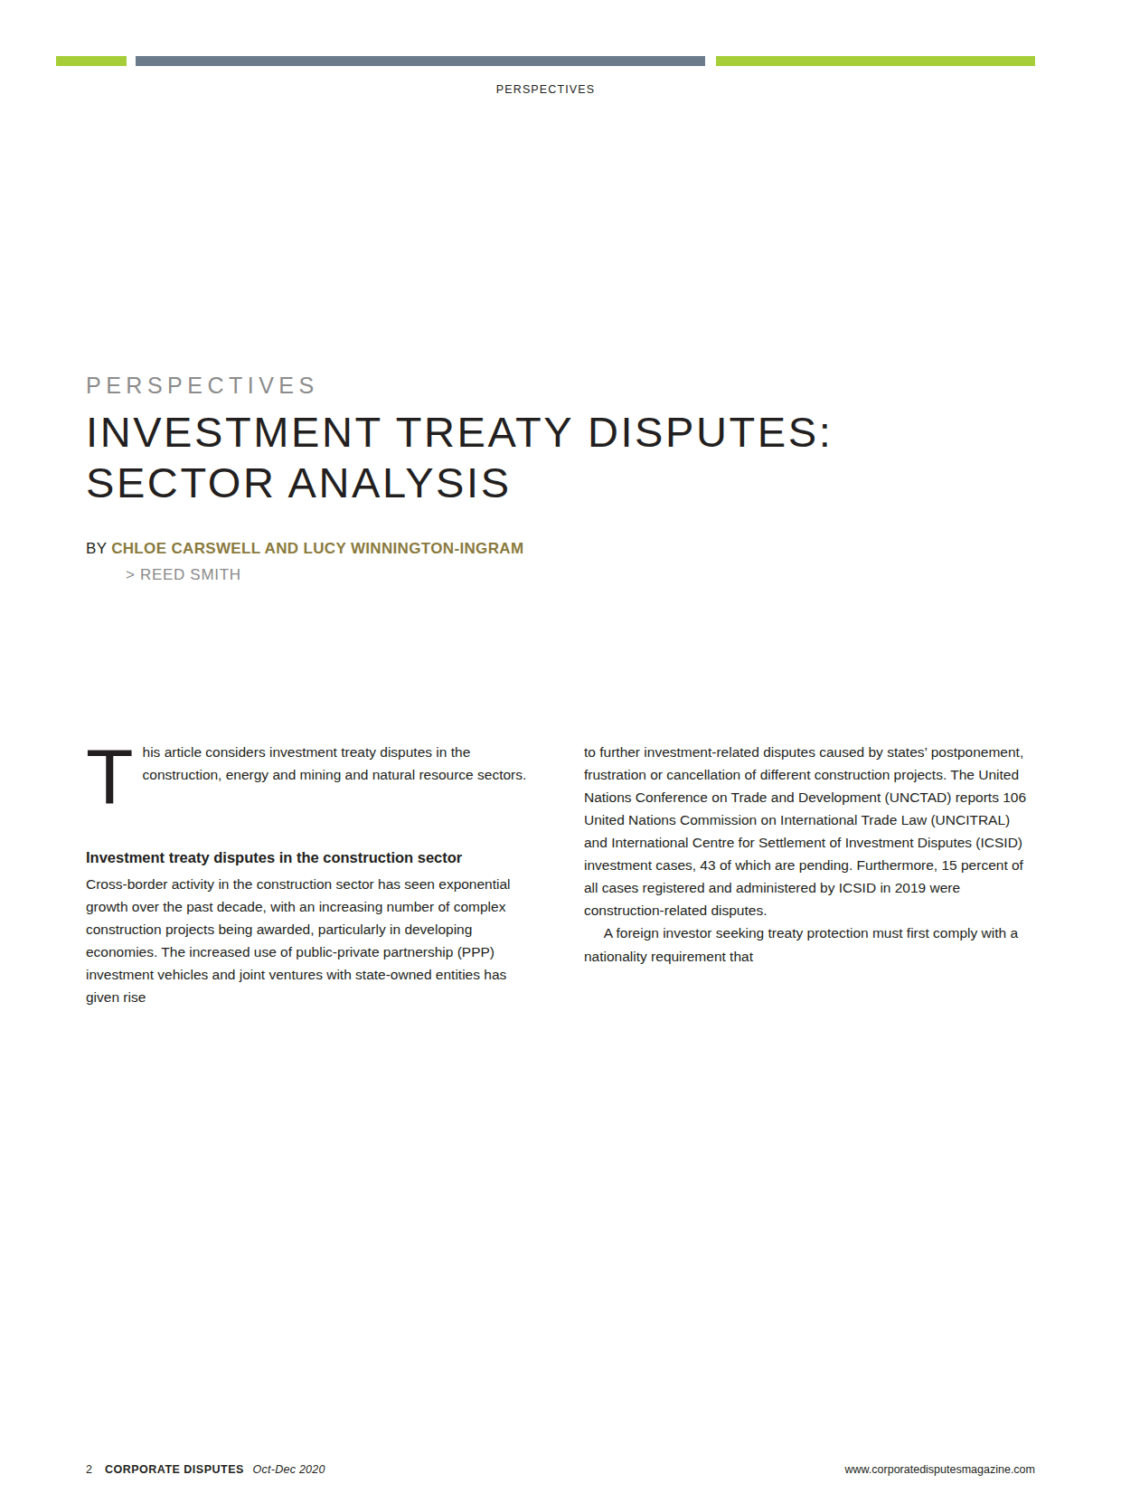PERSPECTIVES
PERSPECTIVES
INVESTMENT TREATY DISPUTES: SECTOR ANALYSIS
BY CHLOE CARSWELL AND LUCY WINNINGTON-INGRAM > REED SMITH
This article considers investment treaty disputes in the construction, energy and mining and natural resource sectors.
Investment treaty disputes in the construction sector
Cross-border activity in the construction sector has seen exponential growth over the past decade, with an increasing number of complex construction projects being awarded, particularly in developing economies. The increased use of public-private partnership (PPP) investment vehicles and joint ventures with state-owned entities has given rise
to further investment-related disputes caused by states’ postponement, frustration or cancellation of different construction projects. The United Nations Conference on Trade and Development (UNCTAD) reports 106 United Nations Commission on International Trade Law (UNCITRAL) and International Centre for Settlement of Investment Disputes (ICSID) investment cases, 43 of which are pending. Furthermore, 15 percent of all cases registered and administered by ICSID in 2019 were construction-related disputes.
A foreign investor seeking treaty protection must first comply with a nationality requirement that
2 CORPORATE DISPUTES Oct-Dec 2020
www.corporatedisputesmagazine.com